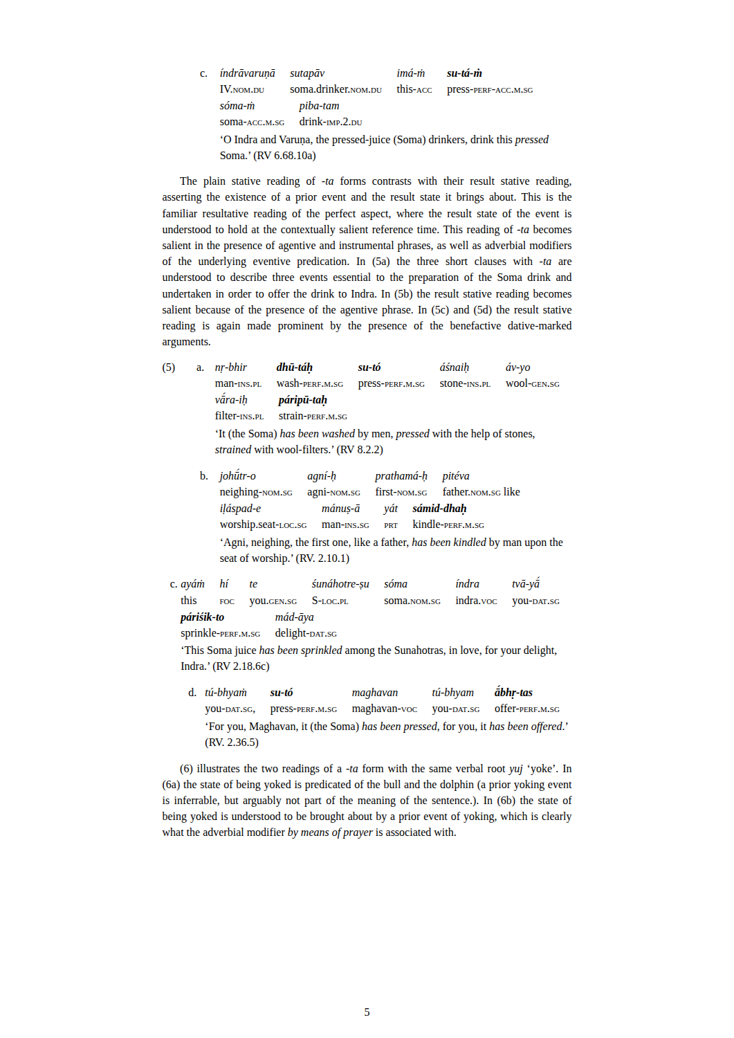| | c. | índrāvaruṇā IV. nom.du sutapāv soma.drinker. nom.du imá-ṁ this- acc su-tá-ṁ press- perf-acc.m.sg sóma-ṁ soma- acc.m.sg piba-tam drink- imp .2. du ‘O Indra and Varuṇa, the pressed-juice (Soma) drinkers, drink this pressed Soma.’ (RV 6.68.10a) |
The plain stative reading of -ta forms contrasts with their result stative reading, asserting the existence of a prior event and the result state it brings about. This is the familiar resultative reading of the perfect aspect, where the result state of the event is understood to hold at the contextually salient reference time. This reading of -ta becomes salient in the presence of agentive and instrumental phrases, as well as adverbial modifiers of the underlying eventive predication. In (5a) the three short clauses with -ta are understood to describe three events essential to the preparation of the Soma drink and undertaken in order to offer the drink to Indra. In (5b) the result stative reading becomes salient because of the presence of the agentive phrase. In (5c) and (5d) the result stative reading is again made prominent by the presence of the benefactive dative-marked arguments.
| (5) | a. | nṛ-bhir man- ins.pl dhū-táḥ wash- perf.m.sg su-tó press- perf.m.sg áśnaiḥ stone- ins.pl áv-yo wool- gen.sg vā́ra-iḥ filter- ins.pl páripū-taḥ strain- perf.m.sg ‘It (the Soma) has been washed by men, pressed with the help of stones, strained with wool-filters.’ (RV 8.2.2) |
| | b. | johū́tr-o neighing- nom.sg agní-ḥ agni- nom.sg prathamá-ḥ first- nom.sg pitéva father. nom.sg like iḷáspad-e worship.seat- loc.sg mánuṣ-ā man- ins.sg yát prt sámid-dhaḥ kindle- perf.m.sg ‘Agni, neighing, the first one, like a father, has been kindled by man upon the seat of worship.’ (RV. 2.10.1) |
| | c. | ayáṁ this hí foc te you. gen.sg śunáhotre-ṣu S- loc.pl sóma soma. nom.sg índra indra. voc tvā-yā́ you- dat.sg páriśik-to sprinkle- perf.m.sg mád-āya delight- dat.sg ‘This Soma juice has been sprinkled among the Sunahotras, in love, for your delight, Indra.’ (RV 2.18.6c) |
| | d. | tú-bhyaṁ you- dat.sg , su-tó press- perf.m.sg maghavan maghavan- voc tú-bhyam you- dat.sg ā́bhṛ-tas offer- perf.m.sg ‘For you, Maghavan, it (the Soma) has been pressed , for you, it has been offered .’ (RV. 2.36.5) |
(6) illustrates the two readings of a -ta form with the same verbal root yuj ‘yoke’. In (6a) the state of being yoked is predicated of the bull and the dolphin (a prior yoking event is inferrable, but arguably not part of the meaning of the sentence.). In (6b) the state of being yoked is understood to be brought about by a prior event of yoking, which is clearly what the adverbial modifier by means of prayer is associated with.
5